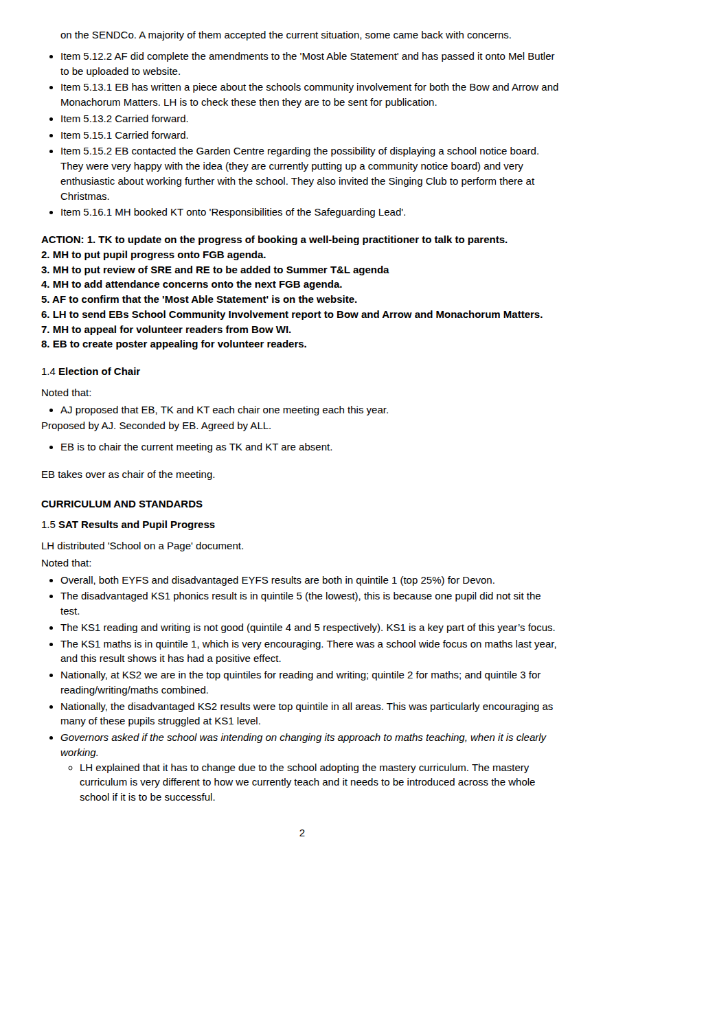on the SENDCo. A majority of them accepted the current situation, some came back with concerns.
Item 5.12.2 AF did complete the amendments to the 'Most Able Statement' and has passed it onto Mel Butler to be uploaded to website.
Item 5.13.1 EB has written a piece about the schools community involvement for both the Bow and Arrow and Monachorum Matters. LH is to check these then they are to be sent for publication.
Item 5.13.2 Carried forward.
Item 5.15.1 Carried forward.
Item 5.15.2 EB contacted the Garden Centre regarding the possibility of displaying a school notice board. They were very happy with the idea (they are currently putting up a community notice board) and very enthusiastic about working further with the school. They also invited the Singing Club to perform there at Christmas.
Item 5.16.1 MH booked KT onto 'Responsibilities of the Safeguarding Lead'.
ACTION: 1. TK to update on the progress of booking a well-being practitioner to talk to parents.
2. MH to put pupil progress onto FGB agenda.
3. MH to put review of SRE and RE to be added to Summer T&L agenda
4. MH to add attendance concerns onto the next FGB agenda.
5. AF to confirm that the 'Most Able Statement' is on the website.
6. LH to send EBs School Community Involvement report to Bow and Arrow and Monachorum Matters.
7. MH to appeal for volunteer readers from Bow WI.
8. EB to create poster appealing for volunteer readers.
1.4 Election of Chair
Noted that:
AJ proposed that EB, TK and KT each chair one meeting each this year.
Proposed by AJ. Seconded by EB. Agreed by ALL.
EB is to chair the current meeting as TK and KT are absent.
EB takes over as chair of the meeting.
CURRICULUM AND STANDARDS
1.5 SAT Results and Pupil Progress
LH distributed 'School on a Page' document.
Noted that:
Overall, both EYFS and disadvantaged EYFS results are both in quintile 1 (top 25%) for Devon.
The disadvantaged KS1 phonics result is in quintile 5 (the lowest), this is because one pupil did not sit the test.
The KS1 reading and writing is not good (quintile 4 and 5 respectively). KS1 is a key part of this year’s focus.
The KS1 maths is in quintile 1, which is very encouraging. There was a school wide focus on maths last year, and this result shows it has had a positive effect.
Nationally, at KS2 we are in the top quintiles for reading and writing; quintile 2 for maths; and quintile 3 for reading/writing/maths combined.
Nationally, the disadvantaged KS2 results were top quintile in all areas. This was particularly encouraging as many of these pupils struggled at KS1 level.
Governors asked if the school was intending on changing its approach to maths teaching, when it is clearly working.
LH explained that it has to change due to the school adopting the mastery curriculum. The mastery curriculum is very different to how we currently teach and it needs to be introduced across the whole school if it is to be successful.
2